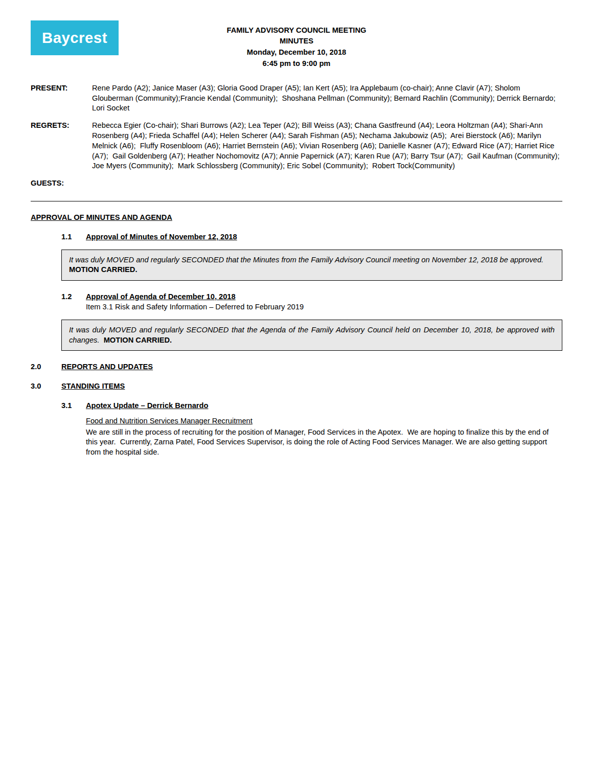Baycrest
FAMILY ADVISORY COUNCIL MEETING
MINUTES
Monday, December 10, 2018
6:45 pm to 9:00 pm
| PRESENT: | Rene Pardo (A2); Janice Maser (A3); Gloria Good Draper (A5); Ian Kert (A5); Ira Applebaum (co-chair); Anne Clavir (A7); Sholom Glouberman (Community);Francie Kendal (Community); Shoshana Pellman (Community); Bernard Rachlin (Community); Derrick Bernardo; Lori Socket |
| REGRETS: | Rebecca Egier (Co-chair); Shari Burrows (A2); Lea Teper (A2); Bill Weiss (A3); Chana Gastfreund (A4); Leora Holtzman (A4); Shari-Ann Rosenberg (A4); Frieda Schaffel (A4); Helen Scherer (A4); Sarah Fishman (A5); Nechama Jakubowiz (A5); Arei Bierstock (A6); Marilyn Melnick (A6); Fluffy Rosenbloom (A6); Harriet Bernstein (A6); Vivian Rosenberg (A6); Danielle Kasner (A7); Edward Rice (A7); Harriet Rice (A7); Gail Goldenberg (A7); Heather Nochomovitz (A7); Annie Papernick (A7); Karen Rue (A7); Barry Tsur (A7); Gail Kaufman (Community); Joe Myers (Community); Mark Schlossberg (Community); Eric Sobel (Community); Robert Tock(Community) |
| GUESTS: | |
APPROVAL OF MINUTES AND AGENDA
1.1 Approval of Minutes of November 12, 2018
It was duly MOVED and regularly SECONDED that the Minutes from the Family Advisory Council meeting on November 12, 2018 be approved. MOTION CARRIED.
1.2 Approval of Agenda of December 10, 2018
Item 3.1 Risk and Safety Information – Deferred to February 2019
It was duly MOVED and regularly SECONDED that the Agenda of the Family Advisory Council held on December 10, 2018, be approved with changes. MOTION CARRIED.
2.0 REPORTS AND UPDATES
3.0 STANDING ITEMS
3.1 Apotex Update – Derrick Bernardo
Food and Nutrition Services Manager Recruitment
We are still in the process of recruiting for the position of Manager, Food Services in the Apotex. We are hoping to finalize this by the end of this year. Currently, Zarna Patel, Food Services Supervisor, is doing the role of Acting Food Services Manager. We are also getting support from the hospital side.